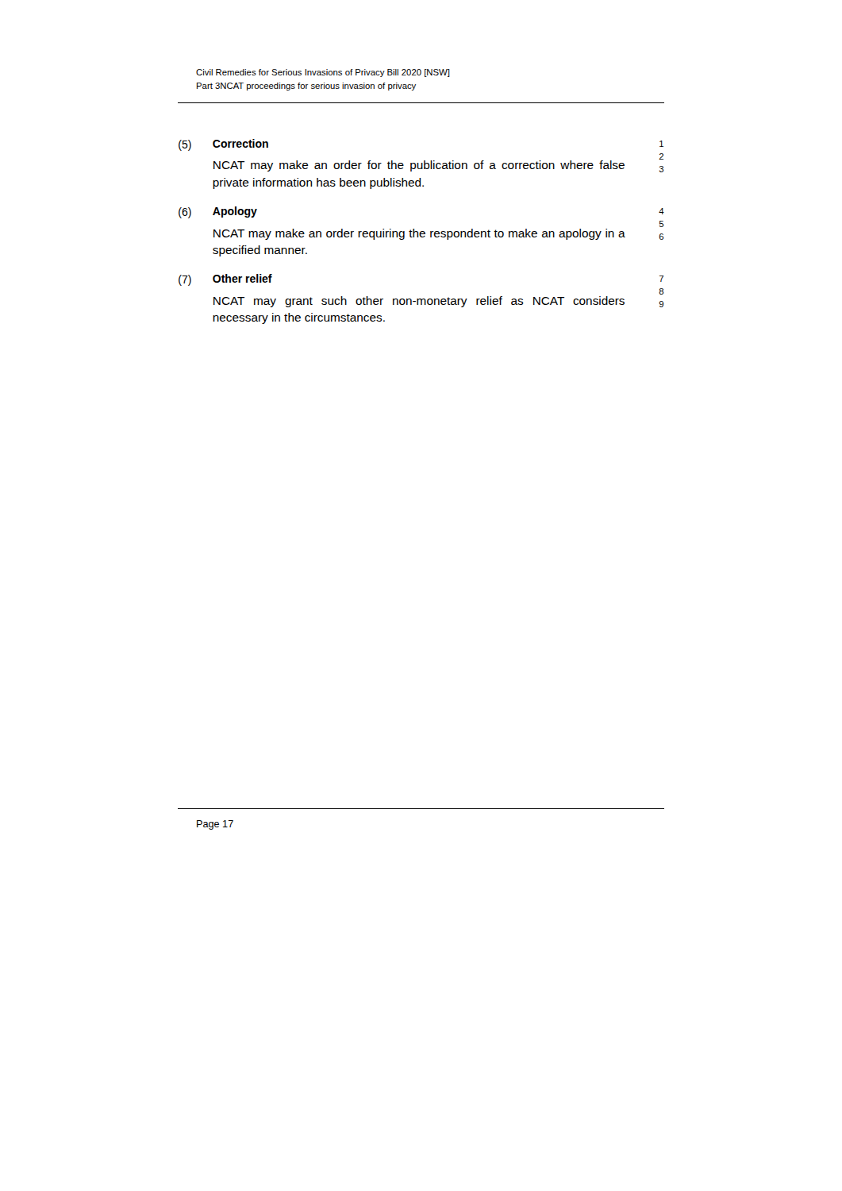Civil Remedies for Serious Invasions of Privacy Bill 2020 [NSW]
Part 3 NCAT proceedings for serious invasion of privacy
(5)
Correction
NCAT may make an order for the publication of a correction where false private information has been published.
1 2 3
(6)
Apology
NCAT may make an order requiring the respondent to make an apology in a specified manner.
4 5 6
(7)
Other relief
NCAT may grant such other non-monetary relief as NCAT considers necessary in the circumstances.
7 8 9
Page 17